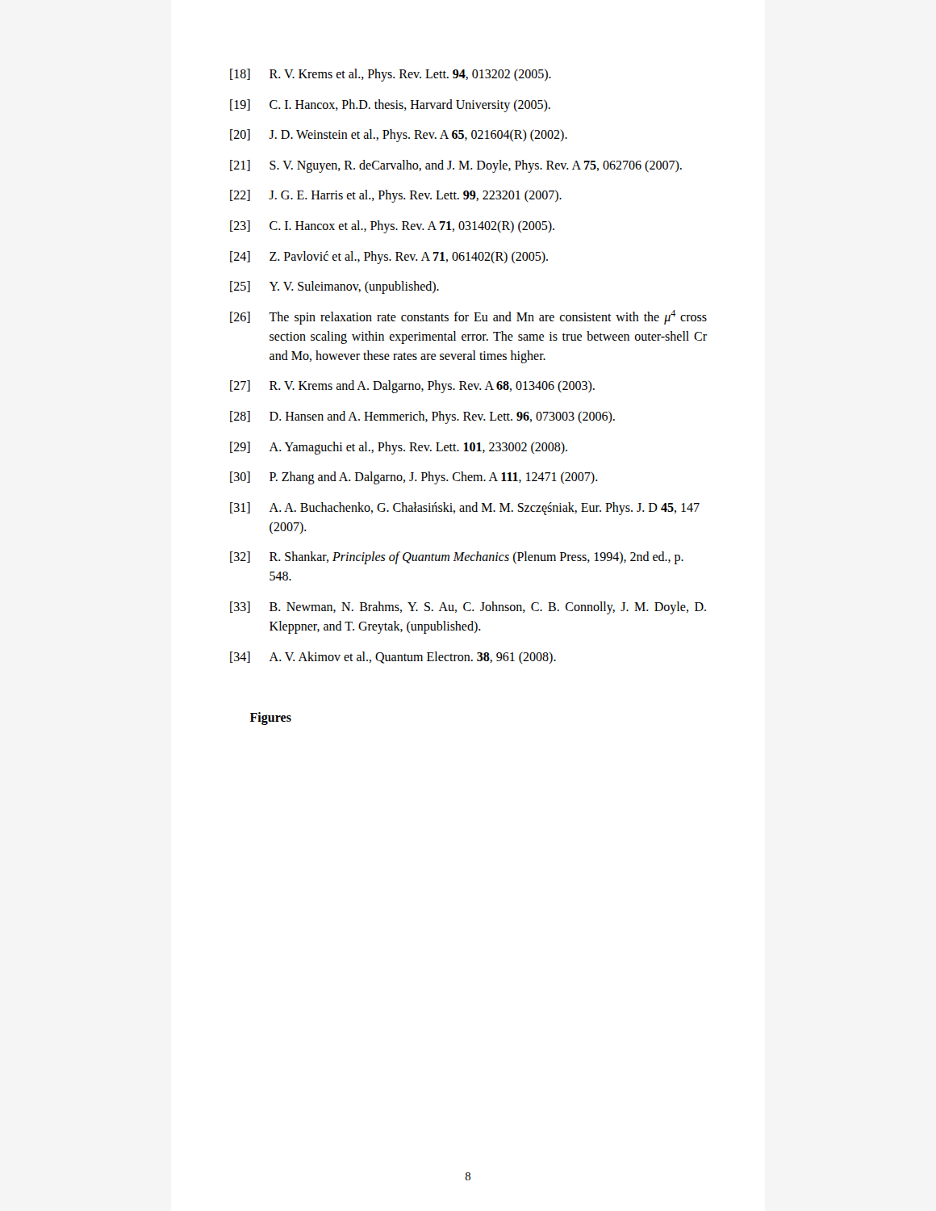[18] R. V. Krems et al., Phys. Rev. Lett. 94, 013202 (2005).
[19] C. I. Hancox, Ph.D. thesis, Harvard University (2005).
[20] J. D. Weinstein et al., Phys. Rev. A 65, 021604(R) (2002).
[21] S. V. Nguyen, R. deCarvalho, and J. M. Doyle, Phys. Rev. A 75, 062706 (2007).
[22] J. G. E. Harris et al., Phys. Rev. Lett. 99, 223201 (2007).
[23] C. I. Hancox et al., Phys. Rev. A 71, 031402(R) (2005).
[24] Z. Pavlović et al., Phys. Rev. A 71, 061402(R) (2005).
[25] Y. V. Suleimanov, (unpublished).
[26]
The spin relaxation rate constants for Eu and Mn are consistent with the μ4 cross section scaling within experimental error. The same is true between outer-shell Cr and Mo, however these rates are several times higher.
[27] R. V. Krems and A. Dalgarno, Phys. Rev. A 68, 013406 (2003).
[28] D. Hansen and A. Hemmerich, Phys. Rev. Lett. 96, 073003 (2006).
[29] A. Yamaguchi et al., Phys. Rev. Lett. 101, 233002 (2008).
[30] P. Zhang and A. Dalgarno, J. Phys. Chem. A 111, 12471 (2007).
[31] A. A. Buchachenko, G. Chałasiński, and M. M. Szczęśniak, Eur. Phys. J. D 45, 147 (2007).
[32] R. Shankar, Principles of Quantum Mechanics (Plenum Press, 1994), 2nd ed., p. 548.
[33]
B. Newman, N. Brahms, Y. S. Au, C. Johnson, C. B. Connolly, J. M. Doyle, D. Kleppner, and T. Greytak, (unpublished).
[34] A. V. Akimov et al., Quantum Electron. 38, 961 (2008).
Figures
8